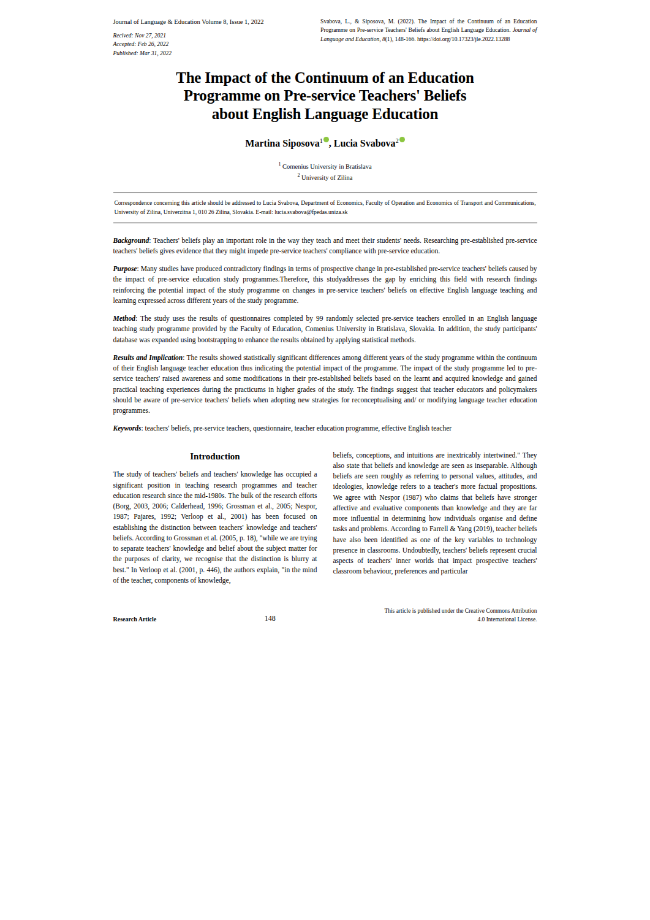Journal of Language & Education Volume 8, Issue 1, 2022
Recived: Nov 27, 2021
Accepted: Feb 26, 2022
Published: Mar 31, 2022
Svabova, L., & Siposova, M. (2022). The Impact of the Continuum of an Education Programme on Pre-service Teachers' Beliefs about English Language Education. Journal of Language and Education, 8(1), 148-166. https://doi.org/10.17323/jle.2022.13288
The Impact of the Continuum of an Education
Programme on Pre-service Teachers' Beliefs
about English Language Education
Martina Siposova1 , Lucia Svabova2
1 Comenius University in Bratislava
2 University of Zilina
Correspondence concerning this article should be addressed to Lucia Svabova, Department of Economics, Faculty of Operation and Economics of Transport and Communications, University of Zilina, Univerzitna 1, 010 26 Zilina, Slovakia. E-mail: lucia.svabova@fpedas.uniza.sk
Background: Teachers' beliefs play an important role in the way they teach and meet their students' needs. Researching pre-established pre-service teachers' beliefs gives evidence that they might impede pre-service teachers' compliance with pre-service education.
Purpose: Many studies have produced contradictory findings in terms of prospective change in pre-established pre-service teachers' beliefs caused by the impact of pre-service education study programmes.Therefore, this studyaddresses the gap by enriching this field with research findings reinforcing the potential impact of the study programme on changes in pre-service teachers' beliefs on effective English language teaching and learning expressed across different years of the study programme.
Method: The study uses the results of questionnaires completed by 99 randomly selected pre-service teachers enrolled in an English language teaching study programme provided by the Faculty of Education, Comenius University in Bratislava, Slovakia. In addition, the study participants' database was expanded using bootstrapping to enhance the results obtained by applying statistical methods.
Results and Implication: The results showed statistically significant differences among different years of the study programme within the continuum of their English language teacher education thus indicating the potential impact of the programme. The impact of the study programme led to pre-service teachers' raised awareness and some modifications in their pre-established beliefs based on the learnt and acquired knowledge and gained practical teaching experiences during the practicums in higher grades of the study. The findings suggest that teacher educators and policymakers should be aware of pre-service teachers' beliefs when adopting new strategies for reconceptualising and/ or modifying language teacher education programmes.
Keywords: teachers' beliefs, pre-service teachers, questionnaire, teacher education programme, effective English teacher
Introduction
The study of teachers' beliefs and teachers' knowledge has occupied a significant position in teaching research programmes and teacher education research since the mid-1980s. The bulk of the research efforts (Borg, 2003, 2006; Calderhead, 1996; Grossman et al., 2005; Nespor, 1987; Pajares, 1992; Verloop et al., 2001) has been focused on establishing the distinction between teachers' knowledge and teachers' beliefs. According to Grossman et al. (2005, p. 18), "while we are trying to separate teachers' knowledge and belief about the subject matter for the purposes of clarity, we recognise that the distinction is blurry at best." In Verloop et al. (2001, p. 446), the authors explain, "in the mind of the teacher, components of knowledge,
beliefs, conceptions, and intuitions are inextricably intertwined." They also state that beliefs and knowledge are seen as inseparable. Although beliefs are seen roughly as referring to personal values, attitudes, and ideologies, knowledge refers to a teacher's more factual propositions. We agree with Nespor (1987) who claims that beliefs have stronger affective and evaluative components than knowledge and they are far more influential in determining how individuals organise and define tasks and problems. According to Farrell & Yang (2019), teacher beliefs have also been identified as one of the key variables to technology presence in classrooms. Undoubtedly, teachers' beliefs represent crucial aspects of teachers' inner worlds that impact prospective teachers' classroom behaviour, preferences and particular
Research Article
148
This article is published under the Creative Commons Attribution 4.0 International License.